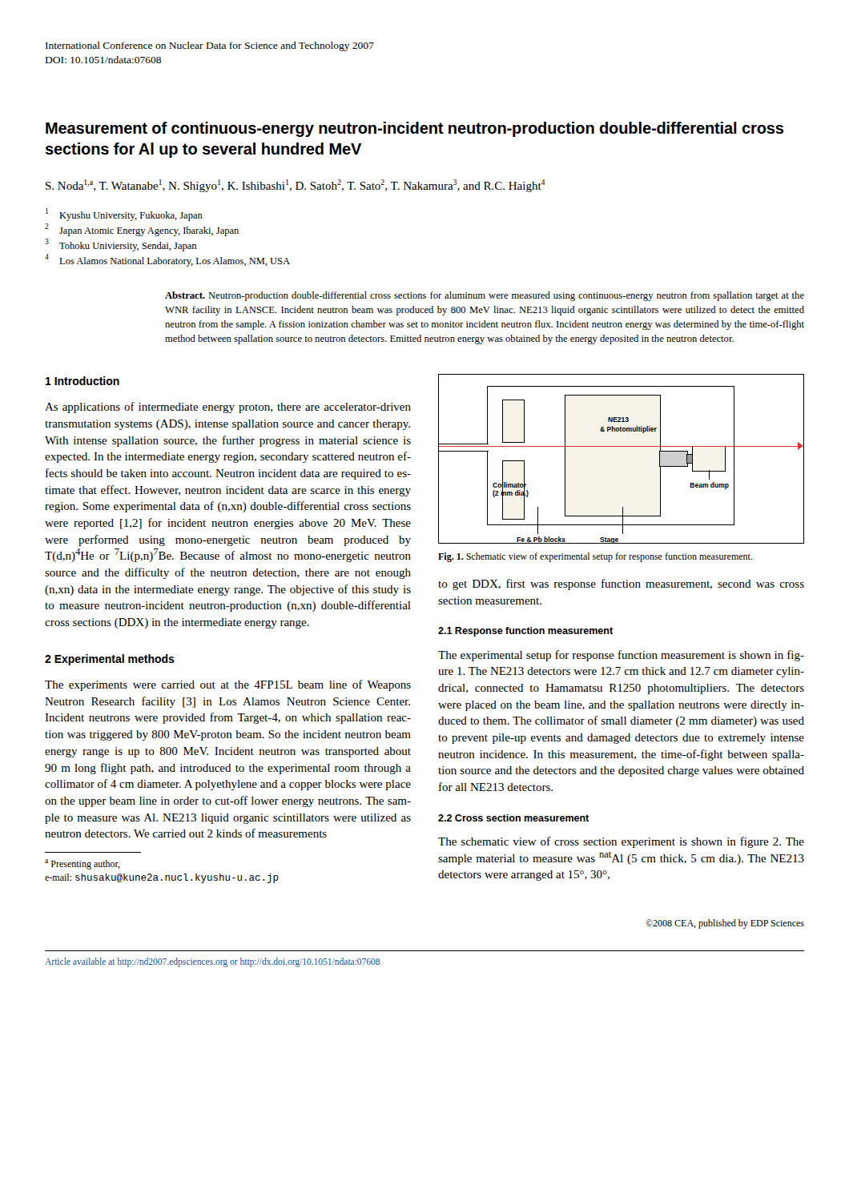International Conference on Nuclear Data for Science and Technology 2007 DOI: 10.1051/ndata:07608
Measurement of continuous-energy neutron-incident neutron-production double-differential cross sections for Al up to several hundred MeV
S. Noda1,a, T. Watanabe1, N. Shigyo1, K. Ishibashi1, D. Satoh2, T. Sato2, T. Nakamura3, and R.C. Haight4
Kyushu University, Fukuoka, Japan
Japan Atomic Energy Agency, Ibaraki, Japan
Tohoku Univiersity, Sendai, Japan
Los Alamos National Laboratory, Los Alamos, NM, USA
Abstract. Neutron-production double-differential cross sections for aluminum were measured using continuous-energy neutron from spallation target at the WNR facility in LANSCE. Incident neutron beam was produced by 800 MeV linac. NE213 liquid organic scintillators were utilized to detect the emitted neutron from the sample. A fission ionization chamber was set to monitor incident neutron flux. Incident neutron energy was determined by the time-of-flight method between spallation source to neutron detectors. Emitted neutron energy was obtained by the energy deposited in the neutron detector.
1 Introduction
As applications of intermediate energy proton, there are accelerator-driven transmutation systems (ADS), intense spallation source and cancer therapy. With intense spallation source, the further progress in material science is expected. In the intermediate energy region, secondary scattered neutron effects should be taken into account. Neutron incident data are required to estimate that effect. However, neutron incident data are scarce in this energy region. Some experimental data of (n,xn) double-differential cross sections were reported [1,2] for incident neutron energies above 20 MeV. These were performed using mono-energetic neutron beam produced by T(d,n)4He or 7Li(p,n)7Be. Because of almost no mono-energetic neutron source and the difficulty of the neutron detection, there are not enough (n,xn) data in the intermediate energy range. The objective of this study is to measure neutron-incident neutron-production (n,xn) double-differential cross sections (DDX) in the intermediate energy range.
2 Experimental methods
The experiments were carried out at the 4FP15L beam line of Weapons Neutron Research facility [3] in Los Alamos Neutron Science Center. Incident neutrons were provided from Target-4, on which spallation reaction was triggered by 800 MeV-proton beam. So the incident neutron beam energy range is up to 800 MeV. Incident neutron was transported about 90 m long flight path, and introduced to the experimental room through a collimator of 4 cm diameter. A polyethylene and a copper blocks were place on the upper beam line in order to cut-off lower energy neutrons. The sample to measure was Al. NE213 liquid organic scintillators were utilized as neutron detectors. We carried out 2 kinds of measurements
a Presenting author,
e-mail: shusaku@kune2a.nucl.kyushu-u.ac.jp
NE213
& Photomultiplier
Collimator
(2 mm dia.)
Fe & Pb blocks
Stage
Beam dump
Fig. 1. Schematic view of experimental setup for response function measurement.
to get DDX, first was response function measurement, second was cross section measurement.
2.1 Response function measurement
The experimental setup for response function measurement is shown in figure 1. The NE213 detectors were 12.7 cm thick and 12.7 cm diameter cylindrical, connected to Hamamatsu R1250 photomultipliers. The detectors were placed on the beam line, and the spallation neutrons were directly induced to them. The collimator of small diameter (2 mm diameter) was used to prevent pile-up events and damaged detectors due to extremely intense neutron incidence. In this measurement, the time-of-fight between spallation source and the detectors and the deposited charge values were obtained for all NE213 detectors.
2.2 Cross section measurement
The schematic view of cross section experiment is shown in figure 2. The sample material to measure was natAl (5 cm thick, 5 cm dia.). The NE213 detectors were arranged at 15°, 30°,
©2008 CEA, published by EDP Sciences
Article available at http://nd2007.edpsciences.org or http://dx.doi.org/10.1051/ndata:07608